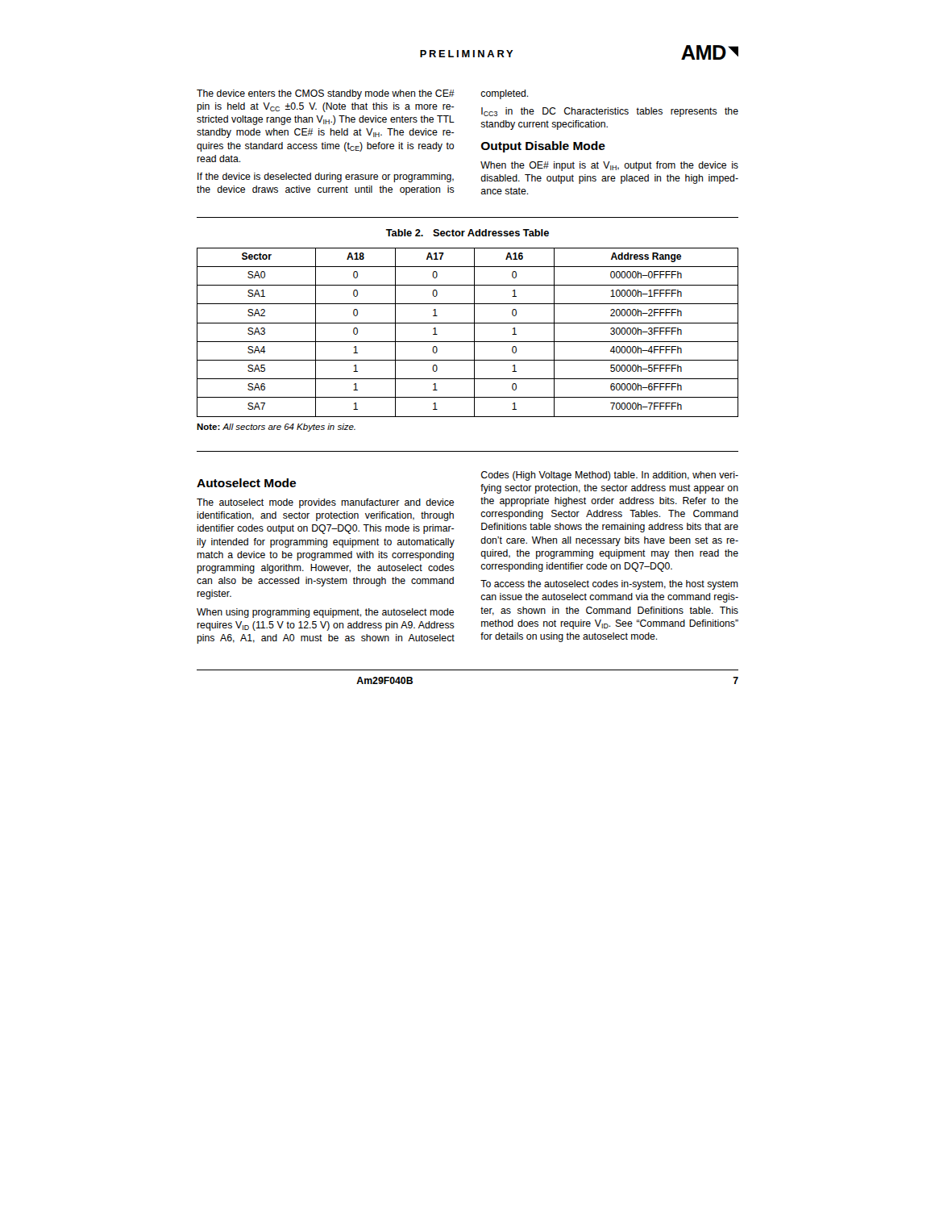PRELIMINARY
AMD
The device enters the CMOS standby mode when the CE# pin is held at VCC ±0.5 V. (Note that this is a more restricted voltage range than VIH.) The device enters the TTL standby mode when CE# is held at VIH. The device requires the standard access time (tCE) before it is ready to read data.
If the device is deselected during erasure or programming, the device draws active current until the operation is completed.
ICC3 in the DC Characteristics tables represents the standby current specification.
Output Disable Mode
When the OE# input is at VIH, output from the device is disabled. The output pins are placed in the high impedance state.
Table 2. Sector Addresses Table
| Sector | A18 | A17 | A16 | Address Range |
| --- | --- | --- | --- | --- |
| SA0 | 0 | 0 | 0 | 00000h–0FFFFh |
| SA1 | 0 | 0 | 1 | 10000h–1FFFFh |
| SA2 | 0 | 1 | 0 | 20000h–2FFFFh |
| SA3 | 0 | 1 | 1 | 30000h–3FFFFh |
| SA4 | 1 | 0 | 0 | 40000h–4FFFFh |
| SA5 | 1 | 0 | 1 | 50000h–5FFFFh |
| SA6 | 1 | 1 | 0 | 60000h–6FFFFh |
| SA7 | 1 | 1 | 1 | 70000h–7FFFFh |
Note: All sectors are 64 Kbytes in size.
Autoselect Mode
The autoselect mode provides manufacturer and device identification, and sector protection verification, through identifier codes output on DQ7–DQ0. This mode is primarily intended for programming equipment to automatically match a device to be programmed with its corresponding programming algorithm. However, the autoselect codes can also be accessed in-system through the command register.
When using programming equipment, the autoselect mode requires VID (11.5 V to 12.5 V) on address pin A9. Address pins A6, A1, and A0 must be as shown in Autoselect Codes (High Voltage Method) table. In addition, when verifying sector protection, the sector address must appear on the appropriate highest order address bits. Refer to the corresponding Sector Address Tables. The Command Definitions table shows the remaining address bits that are don’t care. When all necessary bits have been set as required, the programming equipment may then read the corresponding identifier code on DQ7–DQ0.
To access the autoselect codes in-system, the host system can issue the autoselect command via the command register, as shown in the Command Definitions table. This method does not require VID. See “Command Definitions” for details on using the autoselect mode.
Am29F040B 7